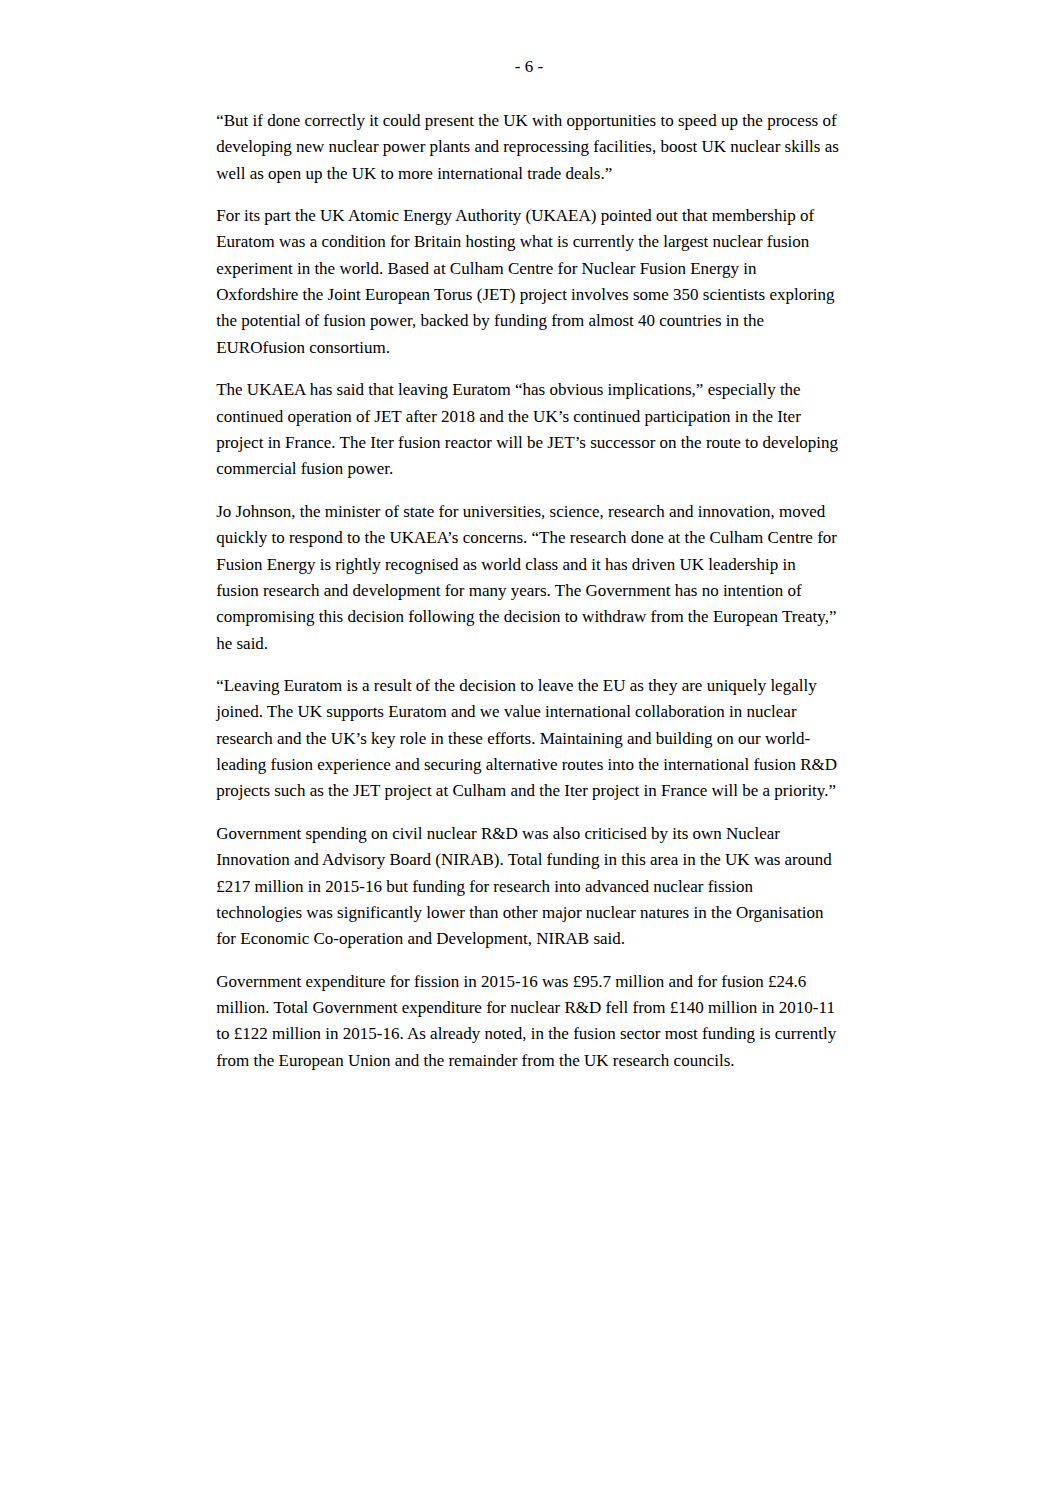- 6 -
“But if done correctly it could present the UK with opportunities to speed up the process of developing new nuclear power plants and reprocessing facilities, boost UK nuclear skills as well as open up the UK to more international trade deals.”
For its part the UK Atomic Energy Authority (UKAEA) pointed out that membership of Euratom was a condition for Britain hosting what is currently the largest nuclear fusion experiment in the world. Based at Culham Centre for Nuclear Fusion Energy in Oxfordshire the Joint European Torus (JET) project involves some 350 scientists exploring the potential of fusion power, backed by funding from almost 40 countries in the EUROfusion consortium.
The UKAEA has said that leaving Euratom “has obvious implications,” especially the continued operation of JET after 2018 and the UK’s continued participation in the Iter project in France. The Iter fusion reactor will be JET’s successor on the route to developing commercial fusion power.
Jo Johnson, the minister of state for universities, science, research and innovation, moved quickly to respond to the UKAEA’s concerns. “The research done at the Culham Centre for Fusion Energy is rightly recognised as world class and it has driven UK leadership in fusion research and development for many years. The Government has no intention of compromising this decision following the decision to withdraw from the European Treaty,” he said.
“Leaving Euratom is a result of the decision to leave the EU as they are uniquely legally joined. The UK supports Euratom and we value international collaboration in nuclear research and the UK’s key role in these efforts. Maintaining and building on our world-leading fusion experience and securing alternative routes into the international fusion R&D projects such as the JET project at Culham and the Iter project in France will be a priority.”
Government spending on civil nuclear R&D was also criticised by its own Nuclear Innovation and Advisory Board (NIRAB). Total funding in this area in the UK was around £217 million in 2015-16 but funding for research into advanced nuclear fission technologies was significantly lower than other major nuclear natures in the Organisation for Economic Co-operation and Development, NIRAB said.
Government expenditure for fission in 2015-16 was £95.7 million and for fusion £24.6 million. Total Government expenditure for nuclear R&D fell from £140 million in 2010-11 to £122 million in 2015-16. As already noted, in the fusion sector most funding is currently from the European Union and the remainder from the UK research councils.